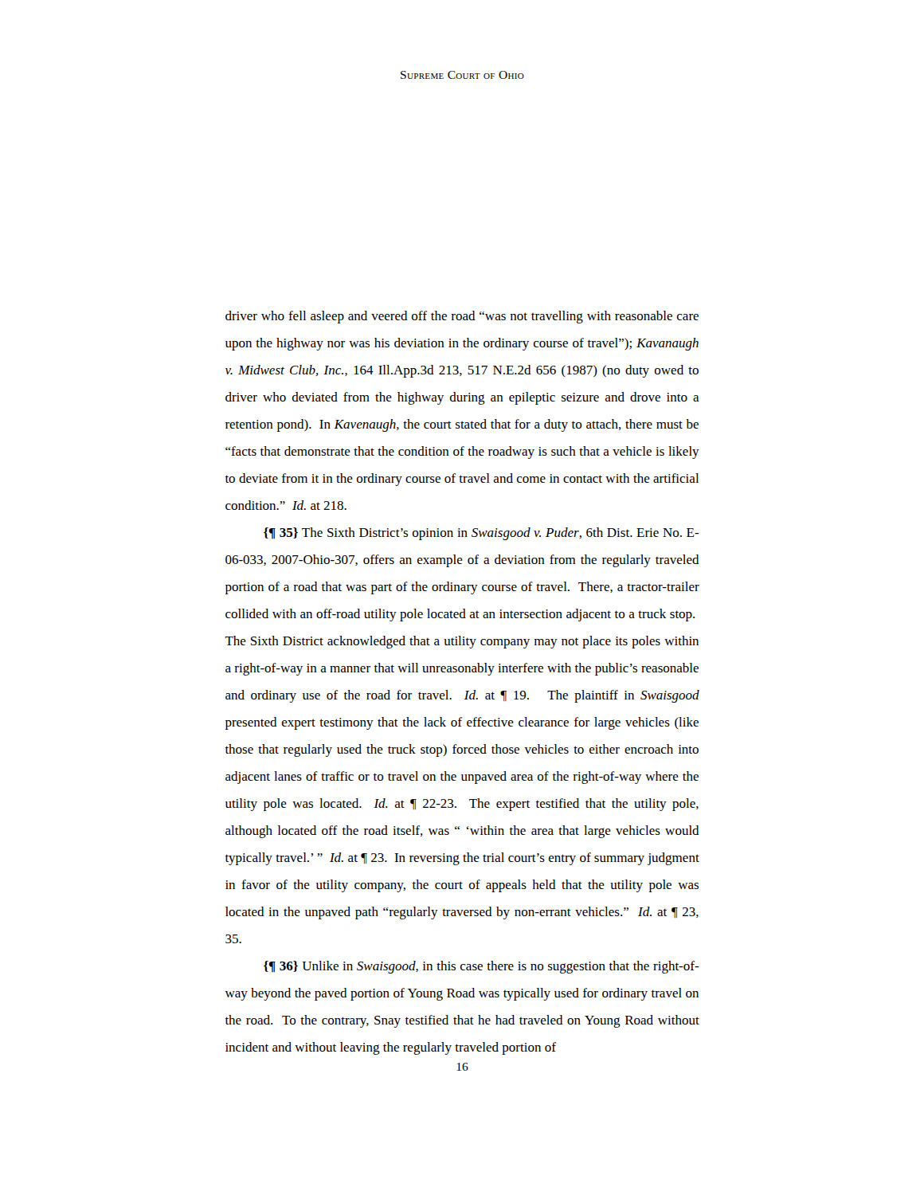Supreme Court of Ohio
driver who fell asleep and veered off the road “was not travelling with reasonable care upon the highway nor was his deviation in the ordinary course of travel”); Kavanaugh v. Midwest Club, Inc., 164 Ill.App.3d 213, 517 N.E.2d 656 (1987) (no duty owed to driver who deviated from the highway during an epileptic seizure and drove into a retention pond). In Kavenaugh, the court stated that for a duty to attach, there must be “facts that demonstrate that the condition of the roadway is such that a vehicle is likely to deviate from it in the ordinary course of travel and come in contact with the artificial condition.” Id. at 218.
{¶ 35} The Sixth District’s opinion in Swaisgood v. Puder, 6th Dist. Erie No. E-06-033, 2007-Ohio-307, offers an example of a deviation from the regularly traveled portion of a road that was part of the ordinary course of travel. There, a tractor-trailer collided with an off-road utility pole located at an intersection adjacent to a truck stop. The Sixth District acknowledged that a utility company may not place its poles within a right-of-way in a manner that will unreasonably interfere with the public’s reasonable and ordinary use of the road for travel. Id. at ¶ 19. The plaintiff in Swaisgood presented expert testimony that the lack of effective clearance for large vehicles (like those that regularly used the truck stop) forced those vehicles to either encroach into adjacent lanes of traffic or to travel on the unpaved area of the right-of-way where the utility pole was located. Id. at ¶ 22-23. The expert testified that the utility pole, although located off the road itself, was “ ‘within the area that large vehicles would typically travel.’ ” Id. at ¶ 23. In reversing the trial court’s entry of summary judgment in favor of the utility company, the court of appeals held that the utility pole was located in the unpaved path “regularly traversed by non-errant vehicles.” Id. at ¶ 23, 35.
{¶ 36} Unlike in Swaisgood, in this case there is no suggestion that the right-of-way beyond the paved portion of Young Road was typically used for ordinary travel on the road. To the contrary, Snay testified that he had traveled on Young Road without incident and without leaving the regularly traveled portion of
16